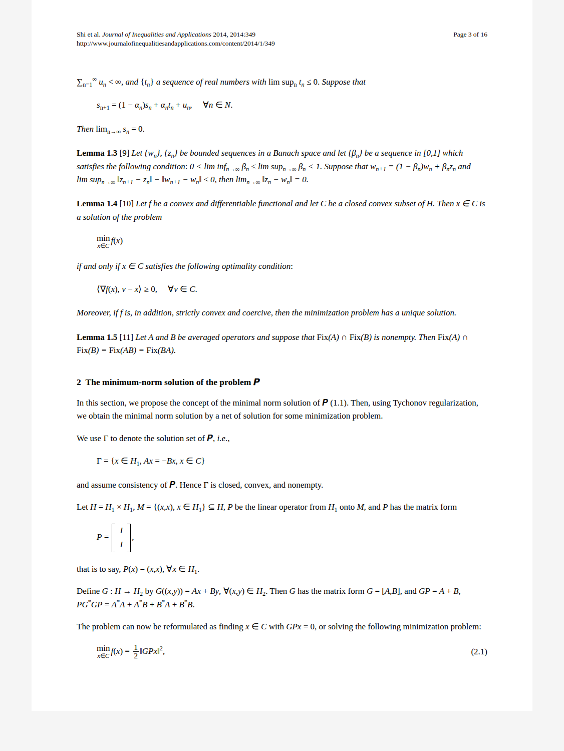Shi et al. Journal of Inequalities and Applications 2014, 2014:349
http://www.journalofinequalitiesandapplications.com/content/2014/1/349
Page 3 of 16
∑n=1∞ un < ∞, and {tn} a sequence of real numbers with lim supn tn ≤ 0. Suppose that
sn+1 = (1 − αn)sn + αntn + un, ∀n ∈ N.
Then limn→∞ sn = 0.
Lemma 1.3 [9] Let {wn}, {zn} be bounded sequences in a Banach space and let {βn} be a sequence in [0,1] which satisfies the following condition: 0 < lim infn→∞ βn ≤ lim supn→∞ βn < 1. Suppose that wn+1 = (1 − βn)wn + βnzn and lim supn→∞ ‖zn+1 − zn‖ − ‖wn+1 − wn‖ ≤ 0, then limn→∞ ‖zn − wn‖ = 0.
Lemma 1.4 [10] Let f be a convex and differentiable functional and let C be a closed convex subset of H. Then x ∈ C is a solution of the problem
min x∈C f(x)
if and only if x ∈ C satisfies the following optimality condition:
⟨∇f(x), v − x⟩ ≥ 0, ∀v ∈ C.
Moreover, if f is, in addition, strictly convex and coercive, then the minimization problem has a unique solution.
Lemma 1.5 [11] Let A and B be averaged operators and suppose that Fix(A) ∩ Fix(B) is nonempty. Then Fix(A) ∩ Fix(B) = Fix(AB) = Fix(BA).
2 The minimum-norm solution of the problem 𝑷
In this section, we propose the concept of the minimal norm solution of 𝑷 (1.1). Then, using Tychonov regularization, we obtain the minimal norm solution by a net of solution for some minimization problem.
We use Γ to denote the solution set of 𝑷, i.e.,
Γ = {x ∈ H1, Ax = −Bx, x ∈ C}
and assume consistency of 𝑷. Hence Γ is closed, convex, and nonempty.
Let H = H1 × H1, M = {(x,x), x ∈ H1} ⊆ H, P be the linear operator from H1 onto M, and P has the matrix form
P =
| I |
| I |
,
that is to say, P(x) = (x,x), ∀x ∈ H1.
Define G : H → H2 by G((x,y)) = Ax + By, ∀(x,y) ∈ H2. Then G has the matrix form G = [A,B], and GP = A + B, PG*GP = A*A + A*B + B*A + B*B.
The problem can now be reformulated as finding x ∈ C with GPx = 0, or solving the following minimization problem:
min x∈C f(x) = 12‖GPx‖2, (2.1)